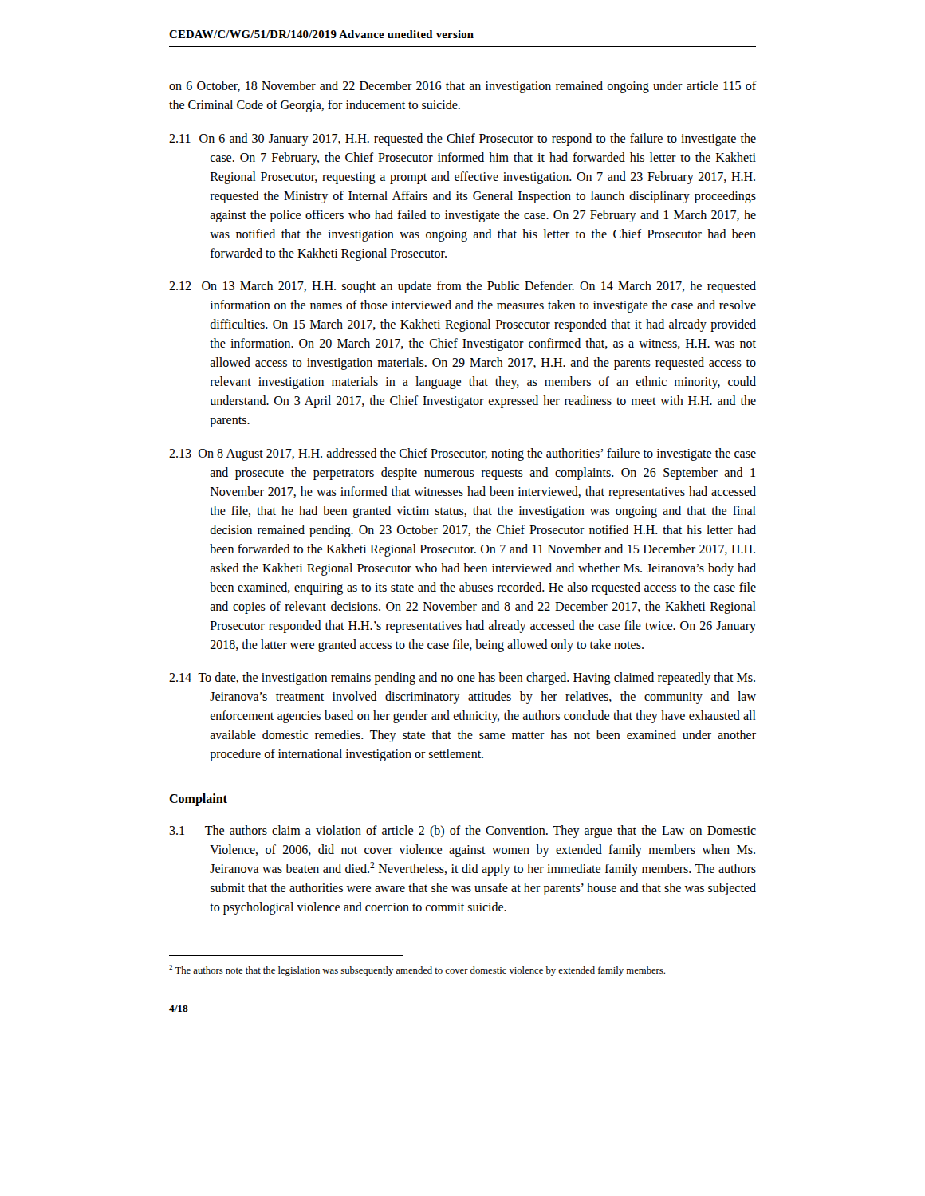CEDAW/C/WG/51/DR/140/2019 Advance unedited version
on 6 October, 18 November and 22 December 2016 that an investigation remained ongoing under article 115 of the Criminal Code of Georgia, for inducement to suicide.
2.11 On 6 and 30 January 2017, H.H. requested the Chief Prosecutor to respond to the failure to investigate the case. On 7 February, the Chief Prosecutor informed him that it had forwarded his letter to the Kakheti Regional Prosecutor, requesting a prompt and effective investigation. On 7 and 23 February 2017, H.H. requested the Ministry of Internal Affairs and its General Inspection to launch disciplinary proceedings against the police officers who had failed to investigate the case. On 27 February and 1 March 2017, he was notified that the investigation was ongoing and that his letter to the Chief Prosecutor had been forwarded to the Kakheti Regional Prosecutor.
2.12 On 13 March 2017, H.H. sought an update from the Public Defender. On 14 March 2017, he requested information on the names of those interviewed and the measures taken to investigate the case and resolve difficulties. On 15 March 2017, the Kakheti Regional Prosecutor responded that it had already provided the information. On 20 March 2017, the Chief Investigator confirmed that, as a witness, H.H. was not allowed access to investigation materials. On 29 March 2017, H.H. and the parents requested access to relevant investigation materials in a language that they, as members of an ethnic minority, could understand. On 3 April 2017, the Chief Investigator expressed her readiness to meet with H.H. and the parents.
2.13 On 8 August 2017, H.H. addressed the Chief Prosecutor, noting the authorities’ failure to investigate the case and prosecute the perpetrators despite numerous requests and complaints. On 26 September and 1 November 2017, he was informed that witnesses had been interviewed, that representatives had accessed the file, that he had been granted victim status, that the investigation was ongoing and that the final decision remained pending. On 23 October 2017, the Chief Prosecutor notified H.H. that his letter had been forwarded to the Kakheti Regional Prosecutor. On 7 and 11 November and 15 December 2017, H.H. asked the Kakheti Regional Prosecutor who had been interviewed and whether Ms. Jeiranova’s body had been examined, enquiring as to its state and the abuses recorded. He also requested access to the case file and copies of relevant decisions. On 22 November and 8 and 22 December 2017, the Kakheti Regional Prosecutor responded that H.H.’s representatives had already accessed the case file twice. On 26 January 2018, the latter were granted access to the case file, being allowed only to take notes.
2.14 To date, the investigation remains pending and no one has been charged. Having claimed repeatedly that Ms. Jeiranova’s treatment involved discriminatory attitudes by her relatives, the community and law enforcement agencies based on her gender and ethnicity, the authors conclude that they have exhausted all available domestic remedies. They state that the same matter has not been examined under another procedure of international investigation or settlement.
Complaint
3.1 The authors claim a violation of article 2 (b) of the Convention. They argue that the Law on Domestic Violence, of 2006, did not cover violence against women by extended family members when Ms. Jeiranova was beaten and died.2 Nevertheless, it did apply to her immediate family members. The authors submit that the authorities were aware that she was unsafe at her parents’ house and that she was subjected to psychological violence and coercion to commit suicide.
2 The authors note that the legislation was subsequently amended to cover domestic violence by extended family members.
4/18